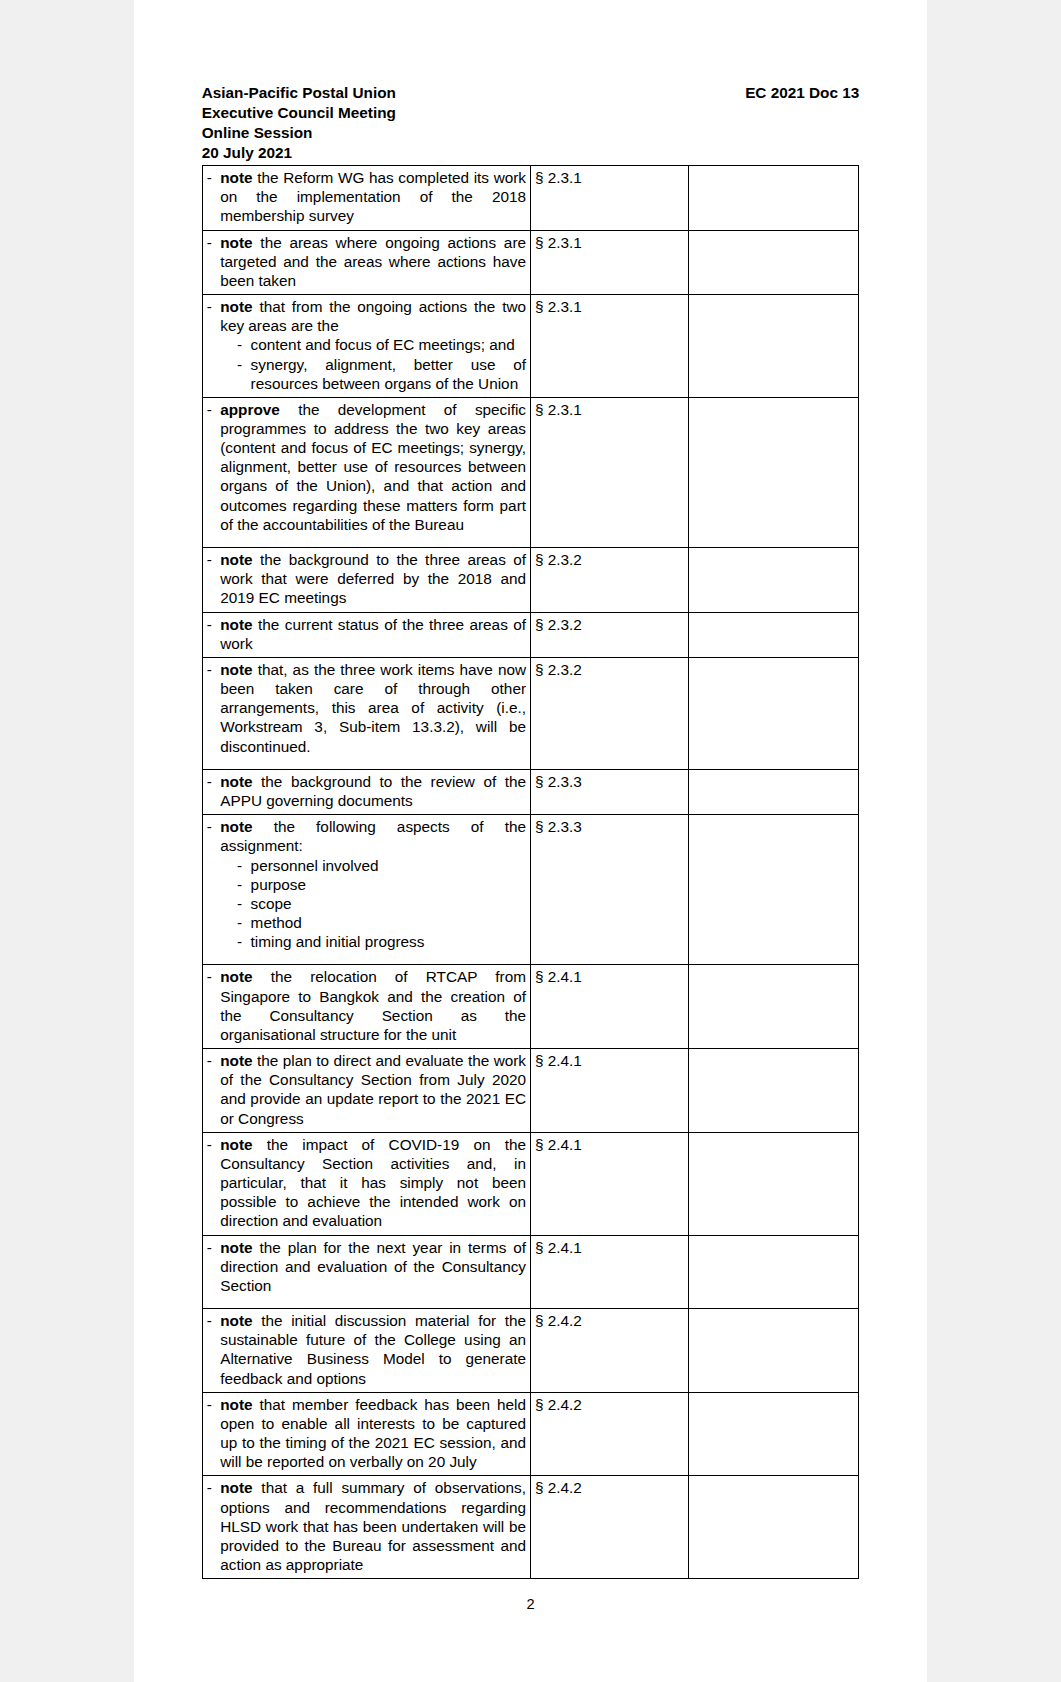Asian-Pacific Postal Union
Executive Council Meeting
Online Session
20 July 2021
EC 2021 Doc 13
| - note the Reform WG has completed its work on the implementation of the 2018 membership survey | § 2.3.1 | |
| - note the areas where ongoing actions are targeted and the areas where actions have been taken | § 2.3.1 | |
| - note that from the ongoing actions the two key areas are the - content and focus of EC meetings; and - synergy, alignment, better use of resources between organs of the Union | § 2.3.1 | |
| - approve the development of specific programmes to address the two key areas (content and focus of EC meetings; synergy, alignment, better use of resources between organs of the Union), and that action and outcomes regarding these matters form part of the accountabilities of the Bureau | § 2.3.1 | |
| - note the background to the three areas of work that were deferred by the 2018 and 2019 EC meetings | § 2.3.2 | |
| - note the current status of the three areas of work | § 2.3.2 | |
| - note that, as the three work items have now been taken care of through other arrangements, this area of activity (i.e., Workstream 3, Sub-item 13.3.2), will be discontinued. | § 2.3.2 | |
| - note the background to the review of the APPU governing documents | § 2.3.3 | |
| - note the following aspects of the assignment: - personnel involved - purpose - scope - method - timing and initial progress | § 2.3.3 | |
| - note the relocation of RTCAP from Singapore to Bangkok and the creation of the Consultancy Section as the organisational structure for the unit | § 2.4.1 | |
| - note the plan to direct and evaluate the work of the Consultancy Section from July 2020 and provide an update report to the 2021 EC or Congress | § 2.4.1 | |
| - note the impact of COVID-19 on the Consultancy Section activities and, in particular, that it has simply not been possible to achieve the intended work on direction and evaluation | § 2.4.1 | |
| - note the plan for the next year in terms of direction and evaluation of the Consultancy Section | § 2.4.1 | |
| - note the initial discussion material for the sustainable future of the College using an Alternative Business Model to generate feedback and options | § 2.4.2 | |
| - note that member feedback has been held open to enable all interests to be captured up to the timing of the 2021 EC session, and will be reported on verbally on 20 July | § 2.4.2 | |
| - note that a full summary of observations, options and recommendations regarding HLSD work that has been undertaken will be provided to the Bureau for assessment and action as appropriate | § 2.4.2 | |
2